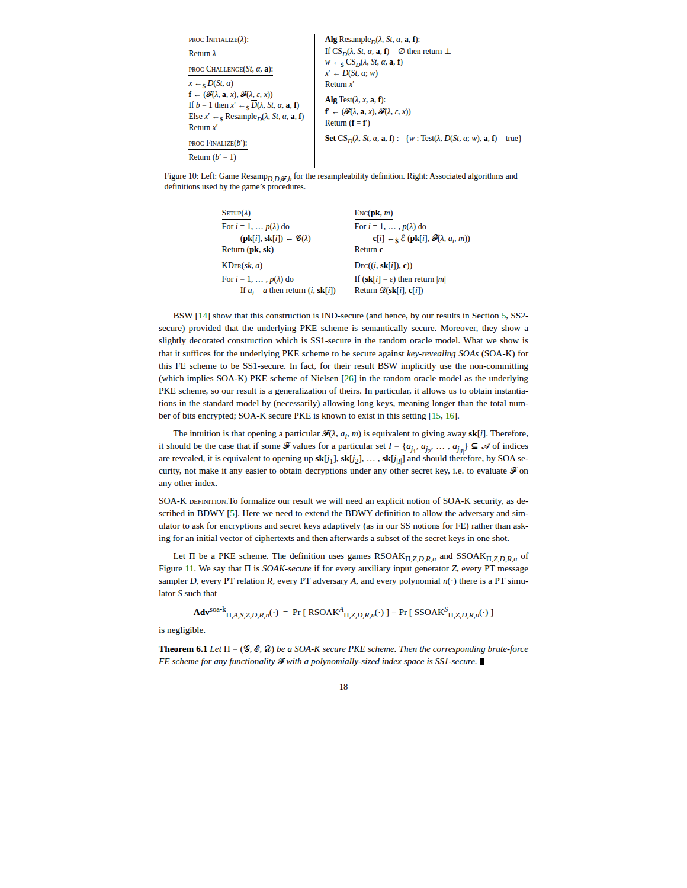| proc Initialize ( λ ): Return λ proc Challenge ( St , α , a ): x ← $ D ( St , α ) f ← (𝓕( λ , a , x ), 𝓕( λ , ε , x )) If b = 1 then x ′ ← $ D ( λ , St , α , a , f ) Else x ′ ← $ Resample D ( λ , St , α , a , f ) Return x ′ proc Finalize ( b ′): Return ( b ′ = 1) | Alg Resample D ( λ , St , α , a , f ): If CS D ( λ , St , α , a , f ) = ∅ then return ⊥ w ← $ CS D ( λ , St , α , a , f ) x ′ ← D ( St , α ; w ) Return x ′ Alg Test( λ , x , a , f ): f ′ ← (𝓕( λ , a , x ), 𝓕( λ , ε , x )) Return ( f = f ′) Set CS D ( λ , St , α , a , f ) := { w : Test( λ , D ( St , α ; w ), a , f ) = true} |
Figure 10: Left: Game ResampD,D,𝓕,b for the resampleability definition. Right: Associated algorithms and definitions used by the game’s procedures.
| Setup ( λ ) For i = 1, … p ( λ ) do ( pk [ i ], sk [ i ]) ← 𝒢( λ ) Return ( pk , sk ) KDer ( sk , a ) For i = 1, … , p ( λ ) do If a i = a then return ( i , sk [ i ]) | Enc ( pk , m ) For i = 1, … , p ( λ ) do c [ i ] ← $ ℰ ( pk [ i ], 𝓕( λ , a i , m )) Return c Dec (( i , sk [ i ]), c )) If ( sk [ i ] = ε ) then return / m / Return 𝒟( sk [ i ], c [ i ]) |
BSW [14] show that this construction is IND-secure (and hence, by our results in Section 5, SS2-secure) provided that the underlying PKE scheme is semantically secure. Moreover, they show a slightly decorated construction which is SS1-secure in the random oracle model. What we show is that it suffices for the underlying PKE scheme to be secure against key-revealing SOAs (SOA-K) for this FE scheme to be SS1-secure. In fact, for their result BSW implicitly use the non-committing (which implies SOA-K) PKE scheme of Nielsen [26] in the random oracle model as the underlying PKE scheme, so our result is a generalization of theirs. In particular, it allows us to obtain instantiations in the standard model by (necessarily) allowing long keys, meaning longer than the total number of bits encrypted; SOA-K secure PKE is known to exist in this setting [15, 16].
The intuition is that opening a particular 𝓕(λ, ai, m) is equivalent to giving away sk[i]. Therefore, it should be the case that if some 𝓕 values for a particular set I = {aj1, aj2, … , aj|I|} ⊆ 𝒜 of indices are revealed, it is equivalent to opening up sk[j1], sk[j2], … , sk[j|I|] and should therefore, by SOA security, not make it any easier to obtain decryptions under any other secret key, i.e. to evaluate 𝓕 on any other index.
SOA-K definition. To formalize our result we will need an explicit notion of SOA-K security, as described in BDWY [5]. Here we need to extend the BDWY definition to allow the adversary and simulator to ask for encryptions and secret keys adaptively (as in our SS notions for FE) rather than asking for an initial vector of ciphertexts and then afterwards a subset of the secret keys in one shot.
Let Π be a PKE scheme. The definition uses games RSOAKΠ,Z,D,R,n and SSOAKΠ,Z,D,R,n of Figure 11. We say that Π is SOAK-secure if for every auxiliary input generator Z, every PT message sampler D, every PT relation R, every PT adversary A, and every polynomial n(·) there is a PT simulator S such that
Advsoa-kΠ,A,S,Z,D,R,n(·) = Pr [ RSOAKAΠ,Z,D,R,n(·) ] − Pr [ SSOAKSΠ,Z,D,R,n(·) ]
is negligible.
Theorem 6.1 Let Π = (𝒢, ℰ, 𝒟) be a SOA-K secure PKE scheme. Then the corresponding brute-force FE scheme for any functionality 𝓕 with a polynomially-sized index space is SS1-secure.
18